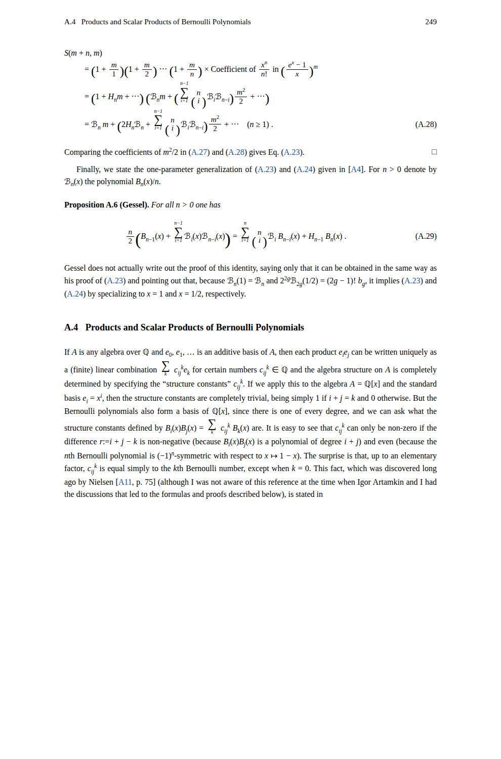A.4 Products and Scalar Products of Bernoulli Polynomials 249
S(m + n, m)
= (1 + m 1)(1 + m 2) ··· (1 + mn) × Coefficient of xn n! in (ex − 1 x)m
= (1 + Hnm + ···) (ℬnm + (n−1∑i=1(ni) ℬiℬn−i) m22 + ···)
= ℬn m + (2Hnℬn + n−1∑i=1(ni) ℬiℬn−i) m22 + ··· (n ≥ 1) .
(A.28)
Comparing the coefficients of m2/2 in (A.27) and (A.28) gives Eq. (A.23). □
Finally, we state the one-parameter generalization of (A.23) and (A.24) given in [A4]. For n > 0 denote by ℬn(x) the polynomial Bn(x)/n.
Proposition A.6 (Gessel). For all n > 0 one has
n 2(Bn−1(x) + n−1∑i=1 ℬi(x)ℬn−i(x)) = n∑i=1(ni) ℬi Bn−i(x) + Hn−1 Bn(x) .
(A.29)
Gessel does not actually write out the proof of this identity, saying only that it can be obtained in the same way as his proof of (A.23) and pointing out that, because ℬn(1) = ℬn and 22gℬ2g(1/2) = (2g − 1)! bg, it implies (A.23) and (A.24) by specializing to x = 1 and x = 1/2, respectively.
A.4 Products and Scalar Products of Bernoulli Polynomials
If A is any algebra over ℚ and e0, e1, … is an additive basis of A, then each product eiej can be written uniquely as a (finite) linear combination ∑k cijkek for certain numbers cijk ∈ ℚ and the algebra structure on A is completely determined by specifying the “structure constants” cijk. If we apply this to the algebra A = ℚ[x] and the standard basis ei = xi, then the structure constants are completely trivial, being simply 1 if i + j = k and 0 otherwise. But the Bernoulli polynomials also form a basis of ℚ[x], since there is one of every degree, and we can ask what the structure constants defined by Bi(x)Bj(x) = ∑k cijk Bk(x) are. It is easy to see that cijk can only be non-zero if the difference r:=i + j − k is non-negative (because Bi(x)Bj(x) is a polynomial of degree i + j) and even (because the nth Bernoulli polynomial is (−1)n-symmetric with respect to x ↦ 1 − x). The surprise is that, up to an elementary factor, cijk is equal simply to the kth Bernoulli number, except when k = 0. This fact, which was discovered long ago by Nielsen [A11, p. 75] (although I was not aware of this reference at the time when Igor Artamkin and I had the discussions that led to the formulas and proofs described below), is stated in